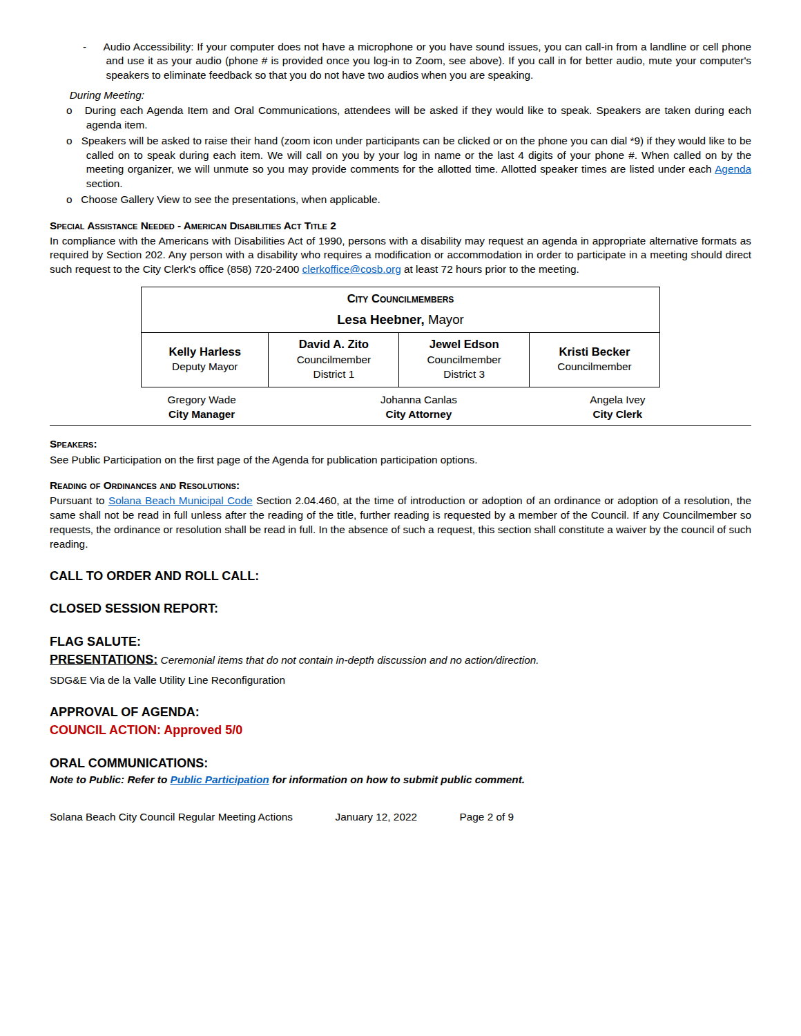- Audio Accessibility: If your computer does not have a microphone or you have sound issues, you can call-in from a landline or cell phone and use it as your audio (phone # is provided once you log-in to Zoom, see above). If you call in for better audio, mute your computer's speakers to eliminate feedback so that you do not have two audios when you are speaking.
During Meeting:
During each Agenda Item and Oral Communications, attendees will be asked if they would like to speak. Speakers are taken during each agenda item.
Speakers will be asked to raise their hand (zoom icon under participants can be clicked or on the phone you can dial *9) if they would like to be called on to speak during each item. We will call on you by your log in name or the last 4 digits of your phone #. When called on by the meeting organizer, we will unmute so you may provide comments for the allotted time. Allotted speaker times are listed under each Agenda section.
Choose Gallery View to see the presentations, when applicable.
Special Assistance Needed - American Disabilities Act Title 2
In compliance with the Americans with Disabilities Act of 1990, persons with a disability may request an agenda in appropriate alternative formats as required by Section 202. Any person with a disability who requires a modification or accommodation in order to participate in a meeting should direct such request to the City Clerk's office (858) 720-2400 clerkoffice@cosb.org at least 72 hours prior to the meeting.
| City Councilmembers |
| Lesa Heebner, Mayor |
| Kelly Harless Deputy Mayor | David A. Zito Councilmember District 1 | Jewel Edson Councilmember District 3 | Kristi Becker Councilmember |
| Gregory Wade | Johanna Canlas | Angela Ivey |
| City Manager | City Attorney | City Clerk |
Speakers:
See Public Participation on the first page of the Agenda for publication participation options.
Reading of Ordinances and Resolutions:
Pursuant to Solana Beach Municipal Code Section 2.04.460, at the time of introduction or adoption of an ordinance or adoption of a resolution, the same shall not be read in full unless after the reading of the title, further reading is requested by a member of the Council. If any Councilmember so requests, the ordinance or resolution shall be read in full. In the absence of such a request, this section shall constitute a waiver by the council of such reading.
CALL TO ORDER AND ROLL CALL:
CLOSED SESSION REPORT:
FLAG SALUTE:
PRESENTATIONS:
Ceremonial items that do not contain in-depth discussion and no action/direction.
SDG&E Via de la Valle Utility Line Reconfiguration
APPROVAL OF AGENDA:
COUNCIL ACTION: Approved 5/0
ORAL COMMUNICATIONS:
Note to Public: Refer to Public Participation for information on how to submit public comment.
Solana Beach City Council Regular Meeting Actions January 12, 2022 Page 2 of 9